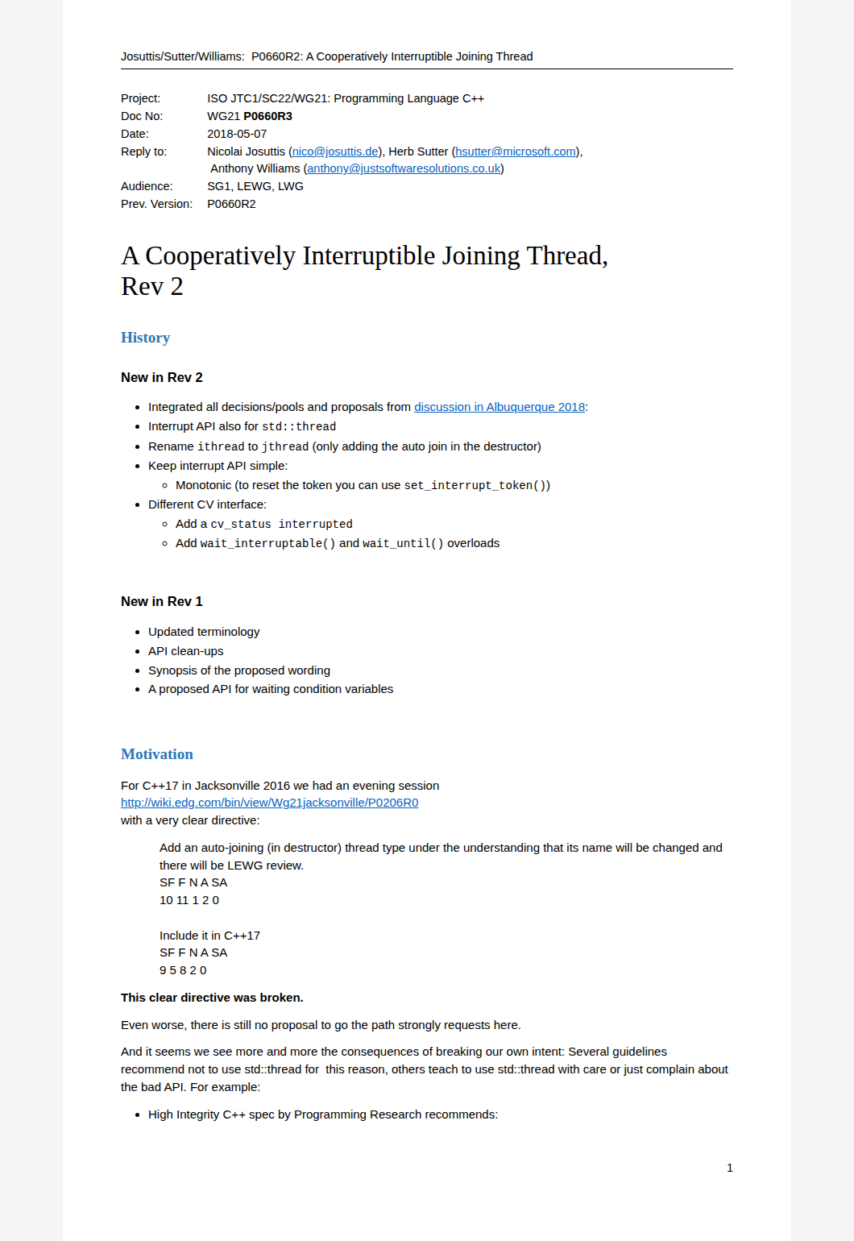Josuttis/Sutter/Williams: P0660R2: A Cooperatively Interruptible Joining Thread
| Project: | ISO JTC1/SC22/WG21: Programming Language C++ |
| Doc No: | WG21 P0660R3 |
| Date: | 2018-05-07 |
| Reply to: | Nicolai Josuttis ( nico@josuttis.de ), Herb Sutter ( hsutter@microsoft.com ), Anthony Williams ( anthony@justsoftwaresolutions.co.uk ) |
| Audience: | SG1, LEWG, LWG |
| Prev. Version: | P0660R2 |
A Cooperatively Interruptible Joining Thread,
Rev 2
History
New in Rev 2
Integrated all decisions/pools and proposals from discussion in Albuquerque 2018:
Interrupt API also for std::thread
Rename ithread to jthread (only adding the auto join in the destructor)
Keep interrupt API simple:
Monotonic (to reset the token you can use set_interrupt_token())
Different CV interface:
Add a cv_status interrupted
Add wait_interruptable() and wait_until() overloads
New in Rev 1
Updated terminology
API clean-ups
Synopsis of the proposed wording
A proposed API for waiting condition variables
Motivation
For C++17 in Jacksonville 2016 we had an evening session
http://wiki.edg.com/bin/view/Wg21jacksonville/P0206R0
with a very clear directive:
Add an auto-joining (in destructor) thread type under the understanding that its name will be changed and there will be LEWG review.
SF F N A SA
10 11 1 2 0
Include it in C++17
SF F N A SA
9 5 8 2 0
This clear directive was broken.
Even worse, there is still no proposal to go the path strongly requests here.
And it seems we see more and more the consequences of breaking our own intent: Several guidelines recommend not to use std::thread for this reason, others teach to use std::thread with care or just complain about the bad API. For example:
High Integrity C++ spec by Programming Research recommends:
1